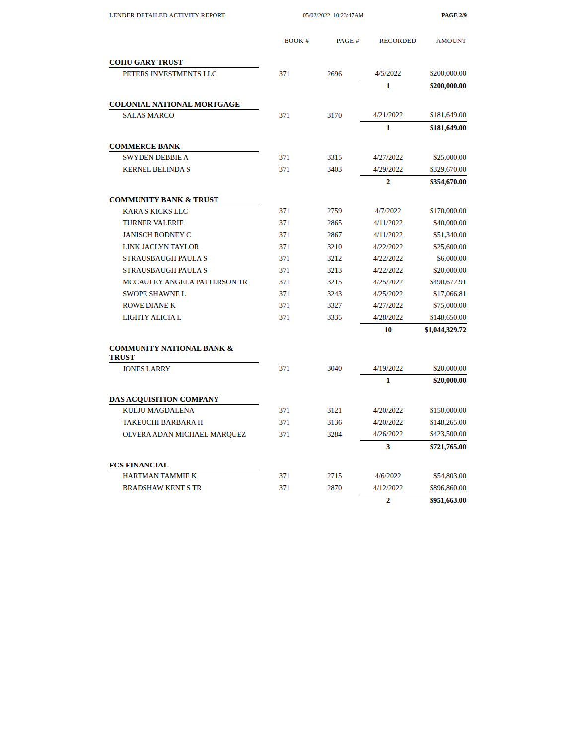LENDER DETAILED ACTIVITY REPORT
05/02/2022 10:23:47AM
PAGE 2/9
| | BOOK # | PAGE # | RECORDED | AMOUNT |
| --- | --- | --- | --- | --- |
| COHU GARY TRUST | | | | |
| PETERS INVESTMENTS LLC | 371 | 2696 | 4/5/2022 | $200,000.00 |
| | | | 1 | $200,000.00 |
| COLONIAL NATIONAL MORTGAGE | | | | |
| SALAS MARCO | 371 | 3170 | 4/21/2022 | $181,649.00 |
| | | | 1 | $181,649.00 |
| COMMERCE BANK | | | | |
| SWYDEN DEBBIE A | 371 | 3315 | 4/27/2022 | $25,000.00 |
| KERNEL BELINDA S | 371 | 3403 | 4/29/2022 | $329,670.00 |
| | | | 2 | $354,670.00 |
| COMMUNITY BANK & TRUST | | | | |
| KARA'S KICKS LLC | 371 | 2759 | 4/7/2022 | $170,000.00 |
| TURNER VALERIE | 371 | 2865 | 4/11/2022 | $40,000.00 |
| JANISCH RODNEY C | 371 | 2867 | 4/11/2022 | $51,340.00 |
| LINK JACLYN TAYLOR | 371 | 3210 | 4/22/2022 | $25,600.00 |
| STRAUSBAUGH PAULA S | 371 | 3212 | 4/22/2022 | $6,000.00 |
| STRAUSBAUGH PAULA S | 371 | 3213 | 4/22/2022 | $20,000.00 |
| MCCAULEY ANGELA PATTERSON TR | 371 | 3215 | 4/25/2022 | $490,672.91 |
| SWOPE SHAWNE L | 371 | 3243 | 4/25/2022 | $17,066.81 |
| ROWE DIANE K | 371 | 3327 | 4/27/2022 | $75,000.00 |
| LIGHTY ALICIA L | 371 | 3335 | 4/28/2022 | $148,650.00 |
| | | | 10 | $1,044,329.72 |
| COMMUNITY NATIONAL BANK & TRUST | | | | |
| JONES LARRY | 371 | 3040 | 4/19/2022 | $20,000.00 |
| | | | 1 | $20,000.00 |
| DAS ACQUISITION COMPANY | | | | |
| KULJU MAGDALENA | 371 | 3121 | 4/20/2022 | $150,000.00 |
| TAKEUCHI BARBARA H | 371 | 3136 | 4/20/2022 | $148,265.00 |
| OLVERA ADAN MICHAEL MARQUEZ | 371 | 3284 | 4/26/2022 | $423,500.00 |
| | | | 3 | $721,765.00 |
| FCS FINANCIAL | | | | |
| HARTMAN TAMMIE K | 371 | 2715 | 4/6/2022 | $54,803.00 |
| BRADSHAW KENT S TR | 371 | 2870 | 4/12/2022 | $896,860.00 |
| | | | 2 | $951,663.00 |